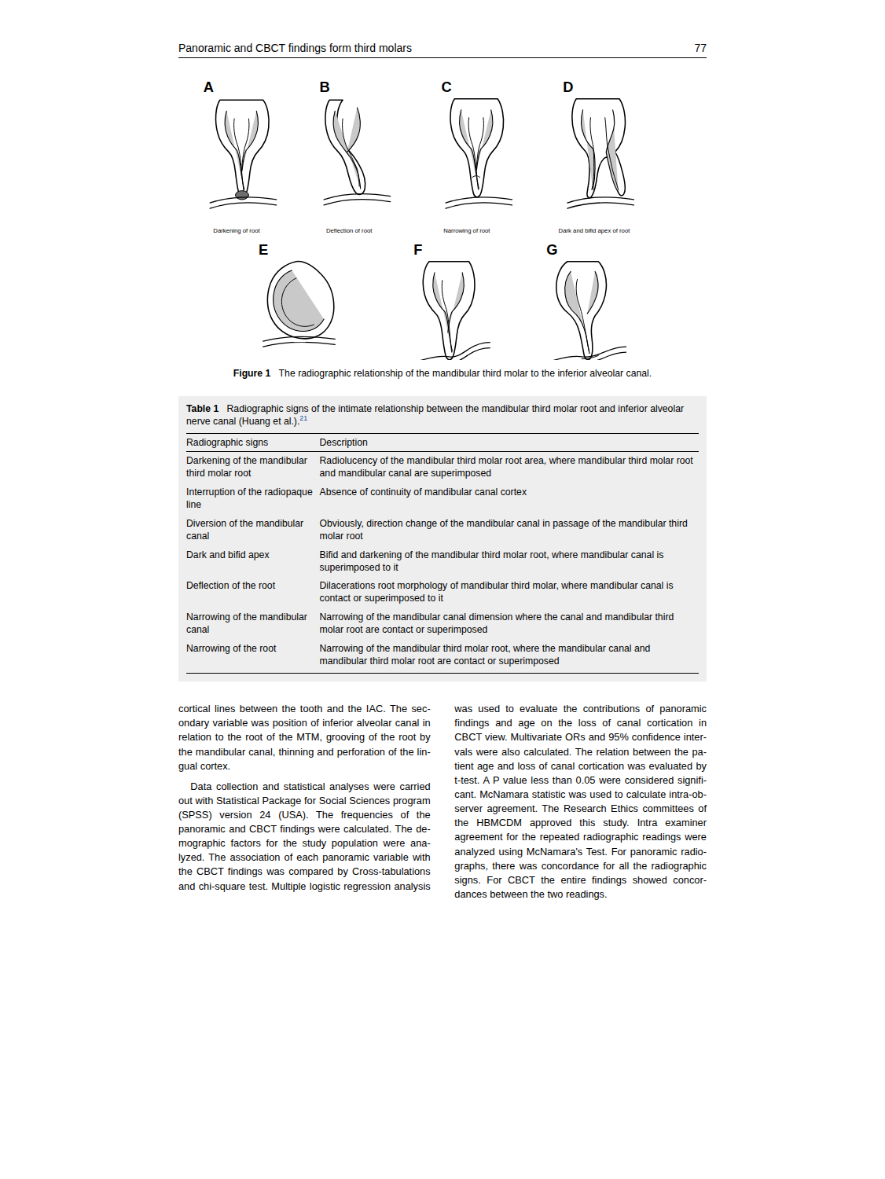Panoramic and CBCT findings form third molars 77
A Darkening of root B Deflection of root C Narrowing of root D Dark and bifid apex of root E Interruption of white line of canal F Diversion of canal G Narrowing of canal
Figure 1 The radiographic relationship of the mandibular third molar to the inferior alveolar canal.
Table 1 Radiographic signs of the intimate relationship between the mandibular third molar root and inferior alveolar nerve canal (Huang et al.).21
| Radiographic signs | Description |
| --- | --- |
| Darkening of the mandibular third molar root | Radiolucency of the mandibular third molar root area, where mandibular third molar root and mandibular canal are superimposed |
| Interruption of the radiopaque line | Absence of continuity of mandibular canal cortex |
| Diversion of the mandibular canal | Obviously, direction change of the mandibular canal in passage of the mandibular third molar root |
| Dark and bifid apex | Bifid and darkening of the mandibular third molar root, where mandibular canal is superimposed to it |
| Deflection of the root | Dilacerations root morphology of mandibular third molar, where mandibular canal is contact or superimposed to it |
| Narrowing of the mandibular canal | Narrowing of the mandibular canal dimension where the canal and mandibular third molar root are contact or superimposed |
| Narrowing of the root | Narrowing of the mandibular third molar root, where the mandibular canal and mandibular third molar root are contact or superimposed |
cortical lines between the tooth and the IAC. The secondary variable was position of inferior alveolar canal in relation to the root of the MTM, grooving of the root by the mandibular canal, thinning and perforation of the lingual cortex.
Data collection and statistical analyses were carried out with Statistical Package for Social Sciences program (SPSS) version 24 (USA). The frequencies of the panoramic and CBCT findings were calculated. The demographic factors for the study population were analyzed. The association of each panoramic variable with the CBCT findings was compared by Cross-tabulations and chi-square test. Multiple logistic regression analysis was used to evaluate the contributions of panoramic findings and age on the loss of canal cortication in CBCT view. Multivariate ORs and 95% confidence intervals were also calculated. The relation between the patient age and loss of canal cortication was evaluated by t-test. A P value less than 0.05 were considered significant. McNamara statistic was used to calculate intra-observer agreement. The Research Ethics committees of the HBMCDM approved this study. Intra examiner agreement for the repeated radiographic readings were analyzed using McNamara's Test. For panoramic radiographs, there was concordance for all the radiographic signs. For CBCT the entire findings showed concordances between the two readings.